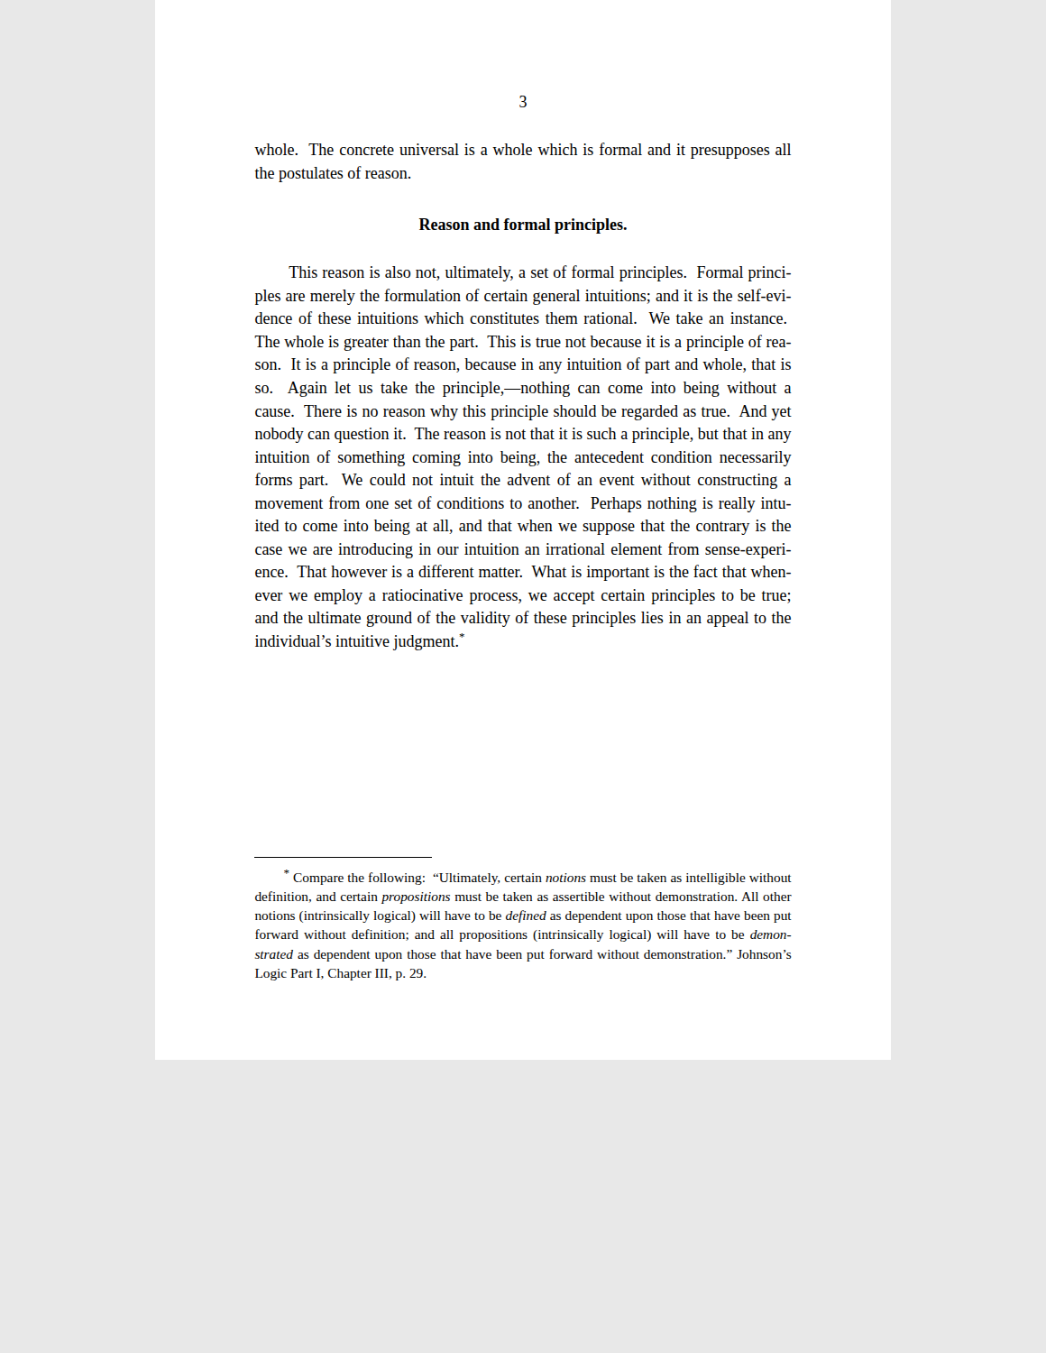3
whole. The concrete universal is a whole which is formal and it presupposes all the postulates of reason.
Reason and formal principles.
This reason is also not, ultimately, a set of formal principles. Formal principles are merely the formulation of certain general intuitions; and it is the self-evidence of these intuitions which constitutes them rational. We take an instance. The whole is greater than the part. This is true not because it is a principle of reason. It is a principle of reason, because in any intuition of part and whole, that is so. Again let us take the principle,—nothing can come into being without a cause. There is no reason why this principle should be regarded as true. And yet nobody can question it. The reason is not that it is such a principle, but that in any intuition of something coming into being, the antecedent condition necessarily forms part. We could not intuit the advent of an event without constructing a movement from one set of conditions to another. Perhaps nothing is really intuited to come into being at all, and that when we suppose that the contrary is the case we are introducing in our intuition an irrational element from sense-experience. That however is a different matter. What is important is the fact that whenever we employ a ratiocinative process, we accept certain principles to be true; and the ultimate ground of the validity of these principles lies in an appeal to the individual’s intuitive judgment.*
* Compare the following: “Ultimately, certain notions must be taken as intelligible without definition, and certain propositions must be taken as assertible without demonstration. All other notions (intrinsically logical) will have to be defined as dependent upon those that have been put forward without definition; and all propositions (intrinsically logical) will have to be demonstrated as dependent upon those that have been put forward without demonstration.” Johnson’s Logic Part I, Chapter III, p. 29.